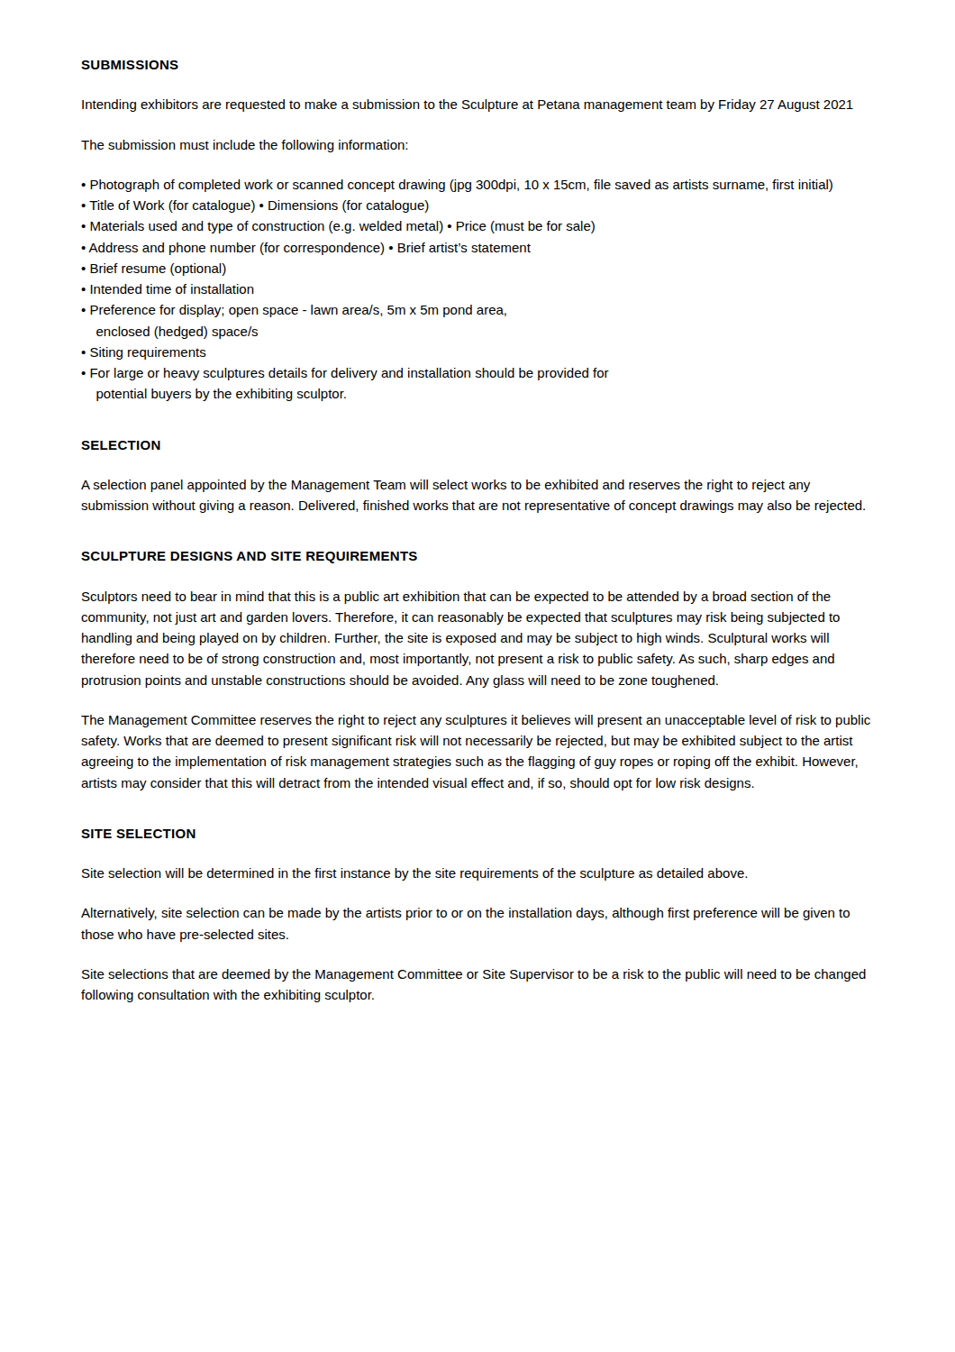SUBMISSIONS
Intending exhibitors are requested to make a submission to the Sculpture at Petana management team by Friday 27 August 2021
The submission must include the following information:
• Photograph of completed work or scanned concept drawing (jpg 300dpi, 10 x 15cm, file saved as artists surname, first initial)
• Title of Work (for catalogue) • Dimensions (for catalogue)
• Materials used and type of construction (e.g. welded metal) • Price (must be for sale)
• Address and phone number (for correspondence) • Brief artist’s statement
• Brief resume (optional)
• Intended time of installation
• Preference for display; open space - lawn area/s, 5m x 5m pond area,enclosed (hedged) space/s
• Siting requirements
• For large or heavy sculptures details for delivery and installation should be provided forpotential buyers by the exhibiting sculptor.
SELECTION
A selection panel appointed by the Management Team will select works to be exhibited and reserves the right to reject any submission without giving a reason. Delivered, finished works that are not representative of concept drawings may also be rejected.
SCULPTURE DESIGNS AND SITE REQUIREMENTS
Sculptors need to bear in mind that this is a public art exhibition that can be expected to be attended by a broad section of the community, not just art and garden lovers. Therefore, it can reasonably be expected that sculptures may risk being subjected to handling and being played on by children. Further, the site is exposed and may be subject to high winds. Sculptural works will therefore need to be of strong construction and, most importantly, not present a risk to public safety. As such, sharp edges and protrusion points and unstable constructions should be avoided. Any glass will need to be zone toughened.
The Management Committee reserves the right to reject any sculptures it believes will present an unacceptable level of risk to public safety. Works that are deemed to present significant risk will not necessarily be rejected, but may be exhibited subject to the artist agreeing to the implementation of risk management strategies such as the flagging of guy ropes or roping off the exhibit. However, artists may consider that this will detract from the intended visual effect and, if so, should opt for low risk designs.
SITE SELECTION
Site selection will be determined in the first instance by the site requirements of the sculpture as detailed above.
Alternatively, site selection can be made by the artists prior to or on the installation days, although first preference will be given to those who have pre-selected sites.
Site selections that are deemed by the Management Committee or Site Supervisor to be a risk to the public will need to be changed following consultation with the exhibiting sculptor.